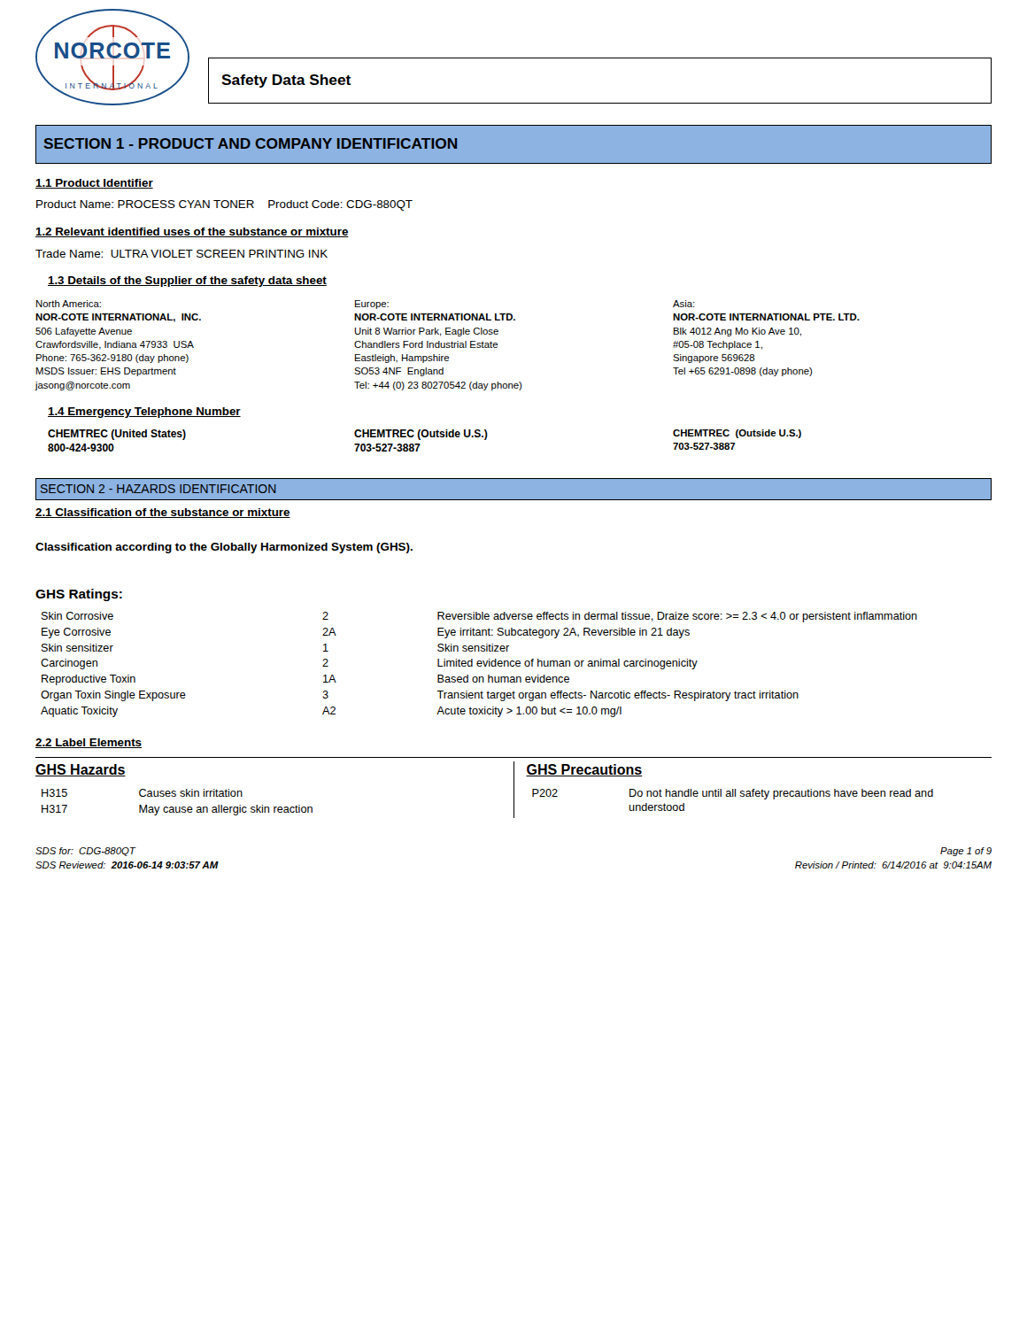NORCOTE
INTERNATIONAL
Safety Data Sheet
SECTION 1 - PRODUCT AND COMPANY IDENTIFICATION
1.1 Product Identifier
Product Name: PROCESS CYAN TONER Product Code: CDG-880QT
1.2 Relevant identified uses of the substance or mixture
Trade Name: ULTRA VIOLET SCREEN PRINTING INK
1.3 Details of the Supplier of the safety data sheet
| North America: NOR-COTE INTERNATIONAL, INC. 506 Lafayette Avenue Crawfordsville, Indiana 47933 USA Phone: 765-362-9180 (day phone) MSDS Issuer: EHS Department jasong@norcote.com | Europe: NOR-COTE INTERNATIONAL LTD. Unit 8 Warrior Park, Eagle Close Chandlers Ford Industrial Estate Eastleigh, Hampshire SO53 4NF England Tel: +44 (0) 23 80270542 (day phone) | Asia: NOR-COTE INTERNATIONAL PTE. LTD. Blk 4012 Ang Mo Kio Ave 10, #05-08 Techplace 1, Singapore 569628 Tel +65 6291-0898 (day phone) |
1.4 Emergency Telephone Number
| CHEMTREC (United States) 800-424-9300 | CHEMTREC (Outside U.S.) 703-527-3887 | CHEMTREC (Outside U.S.) 703-527-3887 |
SECTION 2 - HAZARDS IDENTIFICATION
2.1 Classification of the substance or mixture
Classification according to the Globally Harmonized System (GHS).
GHS Ratings:
| Skin Corrosive | 2 | Reversible adverse effects in dermal tissue, Draize score: >= 2.3 < 4.0 or persistent inflammation |
| Eye Corrosive | 2A | Eye irritant: Subcategory 2A, Reversible in 21 days |
| Skin sensitizer | 1 | Skin sensitizer |
| Carcinogen | 2 | Limited evidence of human or animal carcinogenicity |
| Reproductive Toxin | 1A | Based on human evidence |
| Organ Toxin Single Exposure | 3 | Transient target organ effects- Narcotic effects- Respiratory tract irritation |
| Aquatic Toxicity | A2 | Acute toxicity > 1.00 but <= 10.0 mg/l |
2.2 Label Elements
| GHS Hazards / H315 / Causes skin irritation / / H317 / May cause an allergic skin reaction / | GHS Precautions / P202 / Do not handle until all safety precautions have been read and understood / |
SDS for: CDG-880QT
Page 1 of 9
SDS Reviewed: 2016-06-14 9:03:57 AM
Revision / Printed: 6/14/2016 at 9:04:15AM